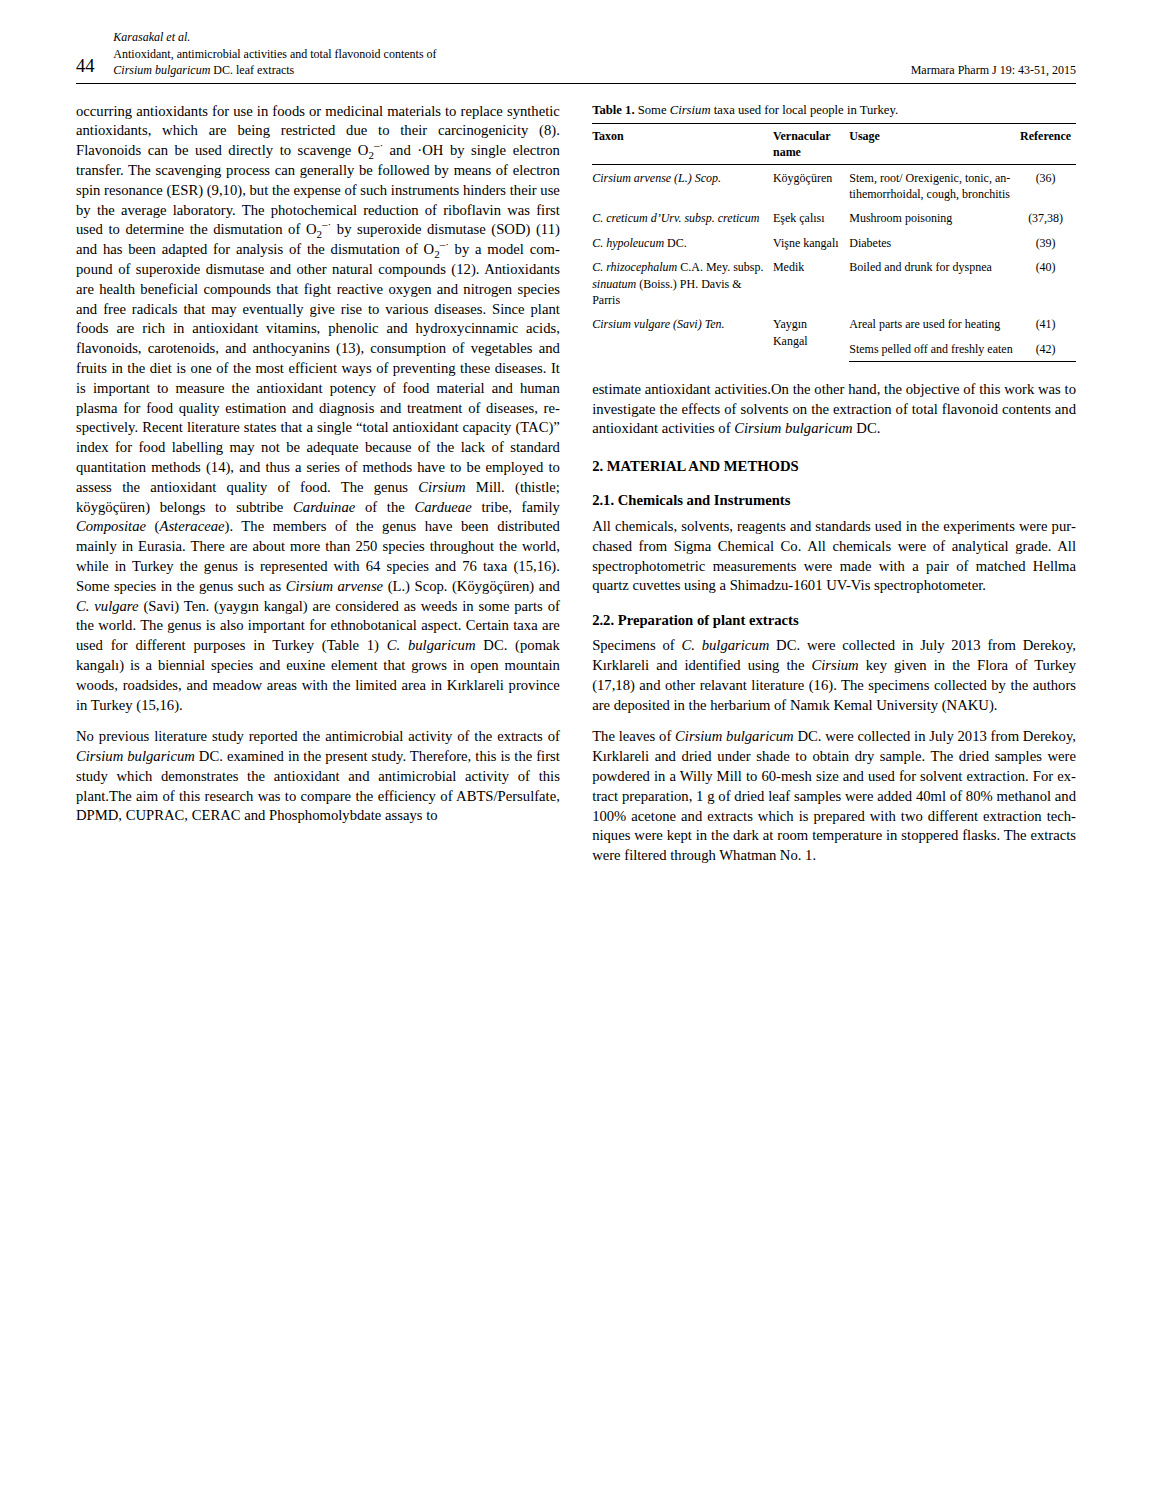44
Karasakal et al.
Antioxidant, antimicrobial activities and total flavonoid contents of
Cirsium bulgaricum DC. leaf extracts
Marmara Pharm J 19: 43-51, 2015
occurring antioxidants for use in foods or medicinal materials to replace synthetic antioxidants, which are being restricted due to their carcinogenicity (8). Flavonoids can be used directly to scavenge O2–· and ·OH by single electron transfer. The scavenging process can generally be followed by means of electron spin resonance (ESR) (9,10), but the expense of such instruments hinders their use by the average laboratory. The photochemical reduction of riboflavin was first used to determine the dismutation of O2–· by superoxide dismutase (SOD) (11) and has been adapted for analysis of the dismutation of O2–· by a model compound of superoxide dismutase and other natural compounds (12). Antioxidants are health beneficial compounds that fight reactive oxygen and nitrogen species and free radicals that may eventually give rise to various diseases. Since plant foods are rich in antioxidant vitamins, phenolic and hydroxycinnamic acids, flavonoids, carotenoids, and anthocyanins (13), consumption of vegetables and fruits in the diet is one of the most efficient ways of preventing these diseases. It is important to measure the antioxidant potency of food material and human plasma for food quality estimation and diagnosis and treatment of diseases, respectively. Recent literature states that a single “total antioxidant capacity (TAC)” index for food labelling may not be adequate because of the lack of standard quantitation methods (14), and thus a series of methods have to be employed to assess the antioxidant quality of food. The genus Cirsium Mill. (thistle; köygöçüren) belongs to subtribe Carduinae of the Cardueae tribe, family Compositae (Asteraceae). The members of the genus have been distributed mainly in Eurasia. There are about more than 250 species throughout the world, while in Turkey the genus is represented with 64 species and 76 taxa (15,16). Some species in the genus such as Cirsium arvense (L.) Scop. (Köygöçüren) and C. vulgare (Savi) Ten. (yaygın kangal) are considered as weeds in some parts of the world. The genus is also important for ethnobotanical aspect. Certain taxa are used for different purposes in Turkey (Table 1) C. bulgaricum DC. (pomak kangalı) is a biennial species and euxine element that grows in open mountain woods, roadsides, and meadow areas with the limited area in Kırklareli province in Turkey (15,16).
No previous literature study reported the antimicrobial activity of the extracts of Cirsium bulgaricum DC. examined in the present study. Therefore, this is the first study which demonstrates the antioxidant and antimicrobial activity of this plant.The aim of this research was to compare the efficiency of ABTS/Persulfate, DPMD, CUPRAC, CERAC and Phosphomolybdate assays to
Table 1. Some Cirsium taxa used for local people in Turkey.
| Taxon | Vernacular name | Usage | Reference |
| --- | --- | --- | --- |
| Cirsium arvense (L.) Scop. | Köygöçüren | Stem, root/ Orexigenic, tonic, antihemorrhoidal, cough, bronchitis | (36) |
| C. creticum d’Urv. subsp. creticum | Eşek çalısı | Mushroom poisoning | (37,38) |
| C. hypoleucum DC. | Vişne kangalı | Diabetes | (39) |
| C. rhizocephalum C.A. Mey. subsp. sinuatum (Boiss.) PH. Davis & Parris | Medik | Boiled and drunk for dyspnea | (40) |
| Cirsium vulgare (Savi) Ten. | Yaygın Kangal | Areal parts are used for heating | (41) |
| Stems pelled off and freshly eaten | (42) |
estimate antioxidant activities.On the other hand, the objective of this work was to investigate the effects of solvents on the extraction of total flavonoid contents and antioxidant activities of Cirsium bulgaricum DC.
2. MATERIAL AND METHODS
2.1. Chemicals and Instruments
All chemicals, solvents, reagents and standards used in the experiments were purchased from Sigma Chemical Co. All chemicals were of analytical grade. All spectrophotometric measurements were made with a pair of matched Hellma quartz cuvettes using a Shimadzu-1601 UV-Vis spectrophotometer.
2.2. Preparation of plant extracts
Specimens of C. bulgaricum DC. were collected in July 2013 from Derekoy, Kırklareli and identified using the Cirsium key given in the Flora of Turkey (17,18) and other relavant literature (16). The specimens collected by the authors are deposited in the herbarium of Namık Kemal University (NAKU).
The leaves of Cirsium bulgaricum DC. were collected in July 2013 from Derekoy, Kırklareli and dried under shade to obtain dry sample. The dried samples were powdered in a Willy Mill to 60-mesh size and used for solvent extraction. For extract preparation, 1 g of dried leaf samples were added 40ml of 80% methanol and 100% acetone and extracts which is prepared with two different extraction techniques were kept in the dark at room temperature in stoppered flasks. The extracts were filtered through Whatman No. 1.